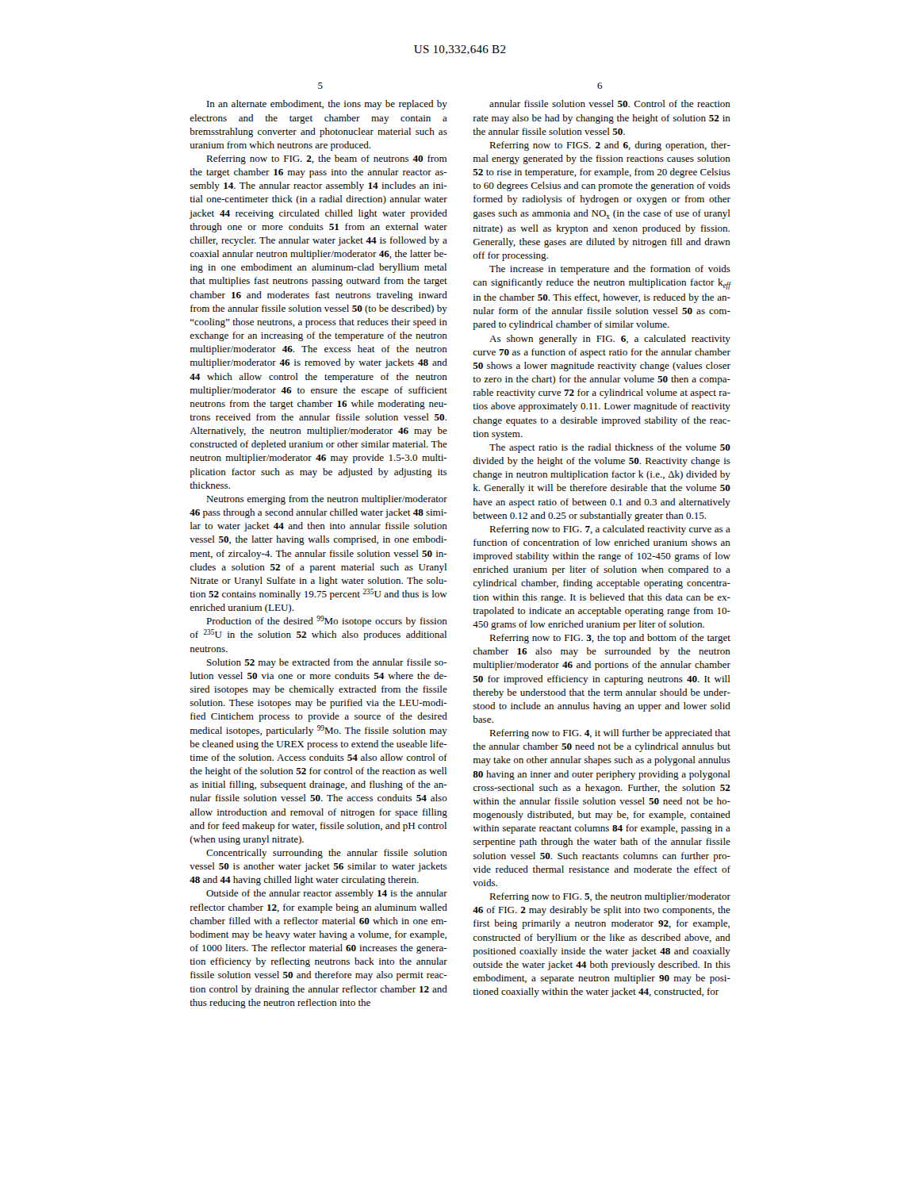US 10,332,646 B2
5 6
In an alternate embodiment, the ions may be replaced by electrons and the target chamber may contain a bremsstrahlung converter and photonuclear material such as uranium from which neutrons are produced.
Referring now to FIG. 2, the beam of neutrons 40 from the target chamber 16 may pass into the annular reactor assembly 14. The annular reactor assembly 14 includes an initial one-centimeter thick (in a radial direction) annular water jacket 44 receiving circulated chilled light water provided through one or more conduits 51 from an external water chiller, recycler. The annular water jacket 44 is followed by a coaxial annular neutron multiplier/moderator 46, the latter being in one embodiment an aluminum-clad beryllium metal that multiplies fast neutrons passing outward from the target chamber 16 and moderates fast neutrons traveling inward from the annular fissile solution vessel 50 (to be described) by “cooling” those neutrons, a process that reduces their speed in exchange for an increasing of the temperature of the neutron multiplier/moderator 46. The excess heat of the neutron multiplier/moderator 46 is removed by water jackets 48 and 44 which allow control the temperature of the neutron multiplier/moderator 46 to ensure the escape of sufficient neutrons from the target chamber 16 while moderating neutrons received from the annular fissile solution vessel 50. Alternatively, the neutron multiplier/moderator 46 may be constructed of depleted uranium or other similar material. The neutron multiplier/moderator 46 may provide 1.5-3.0 multiplication factor such as may be adjusted by adjusting its thickness.
Neutrons emerging from the neutron multiplier/moderator 46 pass through a second annular chilled water jacket 48 similar to water jacket 44 and then into annular fissile solution vessel 50, the latter having walls comprised, in one embodiment, of zircaloy-4. The annular fissile solution vessel 50 includes a solution 52 of a parent material such as Uranyl Nitrate or Uranyl Sulfate in a light water solution. The solution 52 contains nominally 19.75 percent 235U and thus is low enriched uranium (LEU).
Production of the desired 99Mo isotope occurs by fission of 235U in the solution 52 which also produces additional neutrons.
Solution 52 may be extracted from the annular fissile solution vessel 50 via one or more conduits 54 where the desired isotopes may be chemically extracted from the fissile solution. These isotopes may be purified via the LEU-modified Cintichem process to provide a source of the desired medical isotopes, particularly 99Mo. The fissile solution may be cleaned using the UREX process to extend the useable lifetime of the solution. Access conduits 54 also allow control of the height of the solution 52 for control of the reaction as well as initial filling, subsequent drainage, and flushing of the annular fissile solution vessel 50. The access conduits 54 also allow introduction and removal of nitrogen for space filling and for feed makeup for water, fissile solution, and pH control (when using uranyl nitrate).
Concentrically surrounding the annular fissile solution vessel 50 is another water jacket 56 similar to water jackets 48 and 44 having chilled light water circulating therein.
Outside of the annular reactor assembly 14 is the annular reflector chamber 12, for example being an aluminum walled chamber filled with a reflector material 60 which in one embodiment may be heavy water having a volume, for example, of 1000 liters. The reflector material 60 increases the generation efficiency by reflecting neutrons back into the annular fissile solution vessel 50 and therefore may also permit reaction control by draining the annular reflector chamber 12 and thus reducing the neutron reflection into the
annular fissile solution vessel 50. Control of the reaction rate may also be had by changing the height of solution 52 in the annular fissile solution vessel 50.
Referring now to FIGS. 2 and 6, during operation, thermal energy generated by the fission reactions causes solution 52 to rise in temperature, for example, from 20 degree Celsius to 60 degrees Celsius and can promote the generation of voids formed by radiolysis of hydrogen or oxygen or from other gases such as ammonia and NOx (in the case of use of uranyl nitrate) as well as krypton and xenon produced by fission. Generally, these gases are diluted by nitrogen fill and drawn off for processing.
The increase in temperature and the formation of voids can significantly reduce the neutron multiplication factor keff in the chamber 50. This effect, however, is reduced by the annular form of the annular fissile solution vessel 50 as compared to cylindrical chamber of similar volume.
As shown generally in FIG. 6, a calculated reactivity curve 70 as a function of aspect ratio for the annular chamber 50 shows a lower magnitude reactivity change (values closer to zero in the chart) for the annular volume 50 then a comparable reactivity curve 72 for a cylindrical volume at aspect ratios above approximately 0.11. Lower magnitude of reactivity change equates to a desirable improved stability of the reaction system.
The aspect ratio is the radial thickness of the volume 50 divided by the height of the volume 50. Reactivity change is change in neutron multiplication factor k (i.e., Δk) divided by k. Generally it will be therefore desirable that the volume 50 have an aspect ratio of between 0.1 and 0.3 and alternatively between 0.12 and 0.25 or substantially greater than 0.15.
Referring now to FIG. 7, a calculated reactivity curve as a function of concentration of low enriched uranium shows an improved stability within the range of 102-450 grams of low enriched uranium per liter of solution when compared to a cylindrical chamber, finding acceptable operating concentration within this range. It is believed that this data can be extrapolated to indicate an acceptable operating range from 10-450 grams of low enriched uranium per liter of solution.
Referring now to FIG. 3, the top and bottom of the target chamber 16 also may be surrounded by the neutron multiplier/moderator 46 and portions of the annular chamber 50 for improved efficiency in capturing neutrons 40. It will thereby be understood that the term annular should be understood to include an annulus having an upper and lower solid base.
Referring now to FIG. 4, it will further be appreciated that the annular chamber 50 need not be a cylindrical annulus but may take on other annular shapes such as a polygonal annulus 80 having an inner and outer periphery providing a polygonal cross-sectional such as a hexagon. Further, the solution 52 within the annular fissile solution vessel 50 need not be homogenously distributed, but may be, for example, contained within separate reactant columns 84 for example, passing in a serpentine path through the water bath of the annular fissile solution vessel 50. Such reactants columns can further provide reduced thermal resistance and moderate the effect of voids.
Referring now to FIG. 5, the neutron multiplier/moderator 46 of FIG. 2 may desirably be split into two components, the first being primarily a neutron moderator 92, for example, constructed of beryllium or the like as described above, and positioned coaxially inside the water jacket 48 and coaxially outside the water jacket 44 both previously described. In this embodiment, a separate neutron multiplier 90 may be positioned coaxially within the water jacket 44, constructed, for